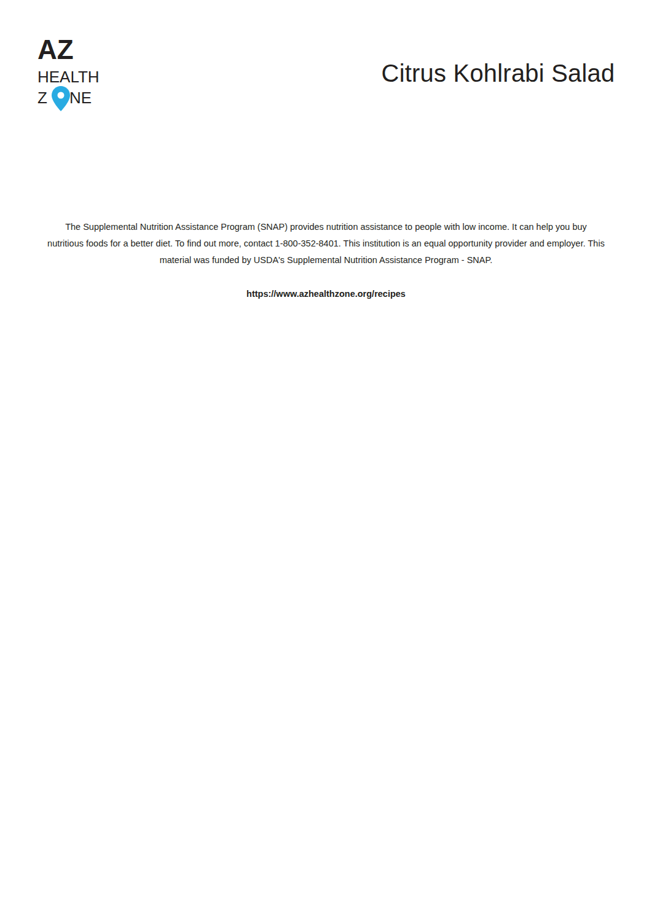AZ HEALTH Z NE
Citrus Kohlrabi Salad
The Supplemental Nutrition Assistance Program (SNAP) provides nutrition assistance to people with low income. It can help you buy nutritious foods for a better diet. To find out more, contact 1-800-352-8401. This institution is an equal opportunity provider and employer. This material was funded by USDA's Supplemental Nutrition Assistance Program - SNAP.
https://www.azhealthzone.org/recipes